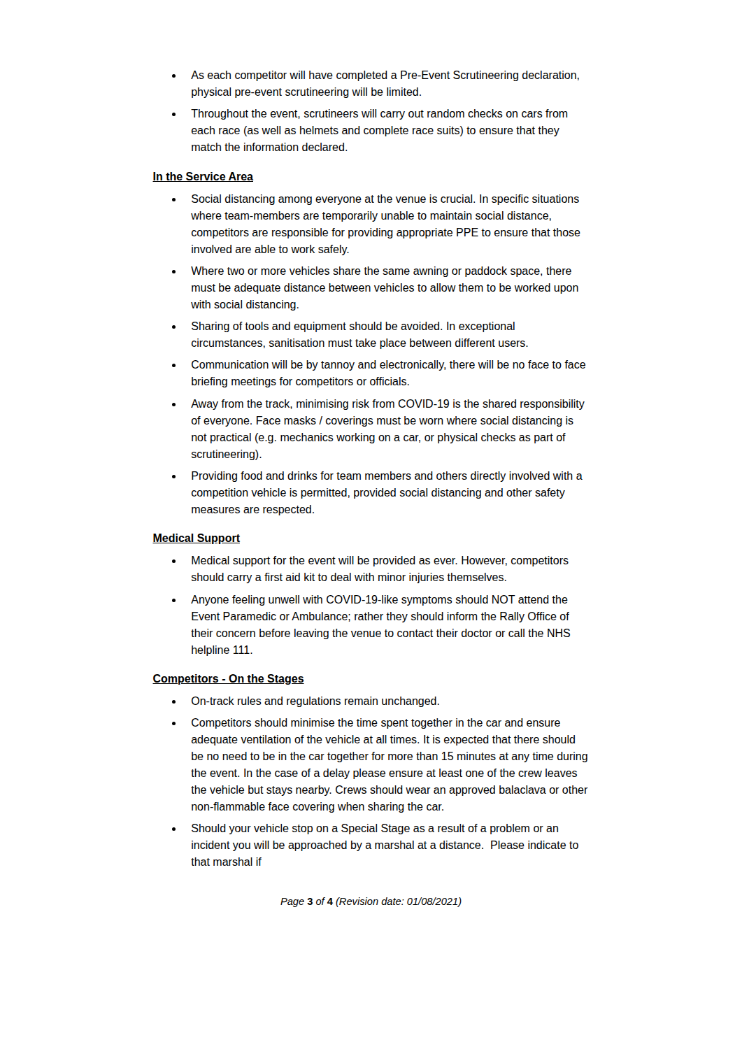As each competitor will have completed a Pre-Event Scrutineering declaration, physical pre-event scrutineering will be limited.
Throughout the event, scrutineers will carry out random checks on cars from each race (as well as helmets and complete race suits) to ensure that they match the information declared.
In the Service Area
Social distancing among everyone at the venue is crucial. In specific situations where team-members are temporarily unable to maintain social distance, competitors are responsible for providing appropriate PPE to ensure that those involved are able to work safely.
Where two or more vehicles share the same awning or paddock space, there must be adequate distance between vehicles to allow them to be worked upon with social distancing.
Sharing of tools and equipment should be avoided. In exceptional circumstances, sanitisation must take place between different users.
Communication will be by tannoy and electronically, there will be no face to face briefing meetings for competitors or officials.
Away from the track, minimising risk from COVID-19 is the shared responsibility of everyone. Face masks / coverings must be worn where social distancing is not practical (e.g. mechanics working on a car, or physical checks as part of scrutineering).
Providing food and drinks for team members and others directly involved with a competition vehicle is permitted, provided social distancing and other safety measures are respected.
Medical Support
Medical support for the event will be provided as ever. However, competitors should carry a first aid kit to deal with minor injuries themselves.
Anyone feeling unwell with COVID-19-like symptoms should NOT attend the Event Paramedic or Ambulance; rather they should inform the Rally Office of their concern before leaving the venue to contact their doctor or call the NHS helpline 111.
Competitors - On the Stages
On-track rules and regulations remain unchanged.
Competitors should minimise the time spent together in the car and ensure adequate ventilation of the vehicle at all times. It is expected that there should be no need to be in the car together for more than 15 minutes at any time during the event. In the case of a delay please ensure at least one of the crew leaves the vehicle but stays nearby. Crews should wear an approved balaclava or other non-flammable face covering when sharing the car.
Should your vehicle stop on a Special Stage as a result of a problem or an incident you will be approached by a marshal at a distance. Please indicate to that marshal if
Page 3 of 4 (Revision date: 01/08/2021)